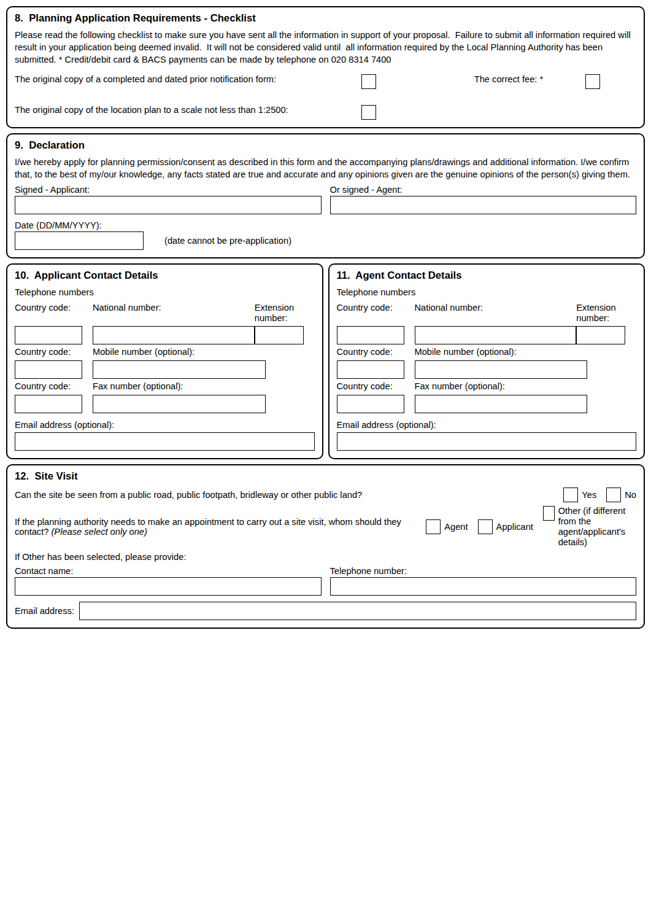8. Planning Application Requirements - Checklist
Please read the following checklist to make sure you have sent all the information in support of your proposal. Failure to submit all information required will result in your application being deemed invalid. It will not be considered valid until all information required by the Local Planning Authority has been submitted. * Credit/debit card & BACS payments can be made by telephone on 020 8314 7400
| The original copy of a completed and dated prior notification form: | | The correct fee: * | |
| The original copy of the location plan to a scale not less than 1:2500: | | | |
9. Declaration
I/we hereby apply for planning permission/consent as described in this form and the accompanying plans/drawings and additional information. I/we confirm that, to the best of my/our knowledge, any facts stated are true and accurate and any opinions given are the genuine opinions of the person(s) giving them.
Signed - Applicant:
Or signed - Agent:
Date (DD/MM/YYYY):
(date cannot be pre-application)
10. Applicant Contact Details
Telephone numbers
| Country code: | National number: | Extension number: |
| Country code: | Mobile number (optional): |
| Country code: | Fax number (optional): |
Email address (optional):
11. Agent Contact Details
Telephone numbers
| Country code: | National number: | Extension number: |
| Country code: | Mobile number (optional): |
| Country code: | Fax number (optional): |
Email address (optional):
12. Site Visit
Can the site be seen from a public road, public footpath, bridleway or other public land? Yes No
If the planning authority needs to make an appointment to carry out a site visit, whom should they contact? (Please select only one) Agent Applicant Other (if different from the
agent/applicant's details)
If Other has been selected, please provide:
Contact name:
Telephone number:
Email address: